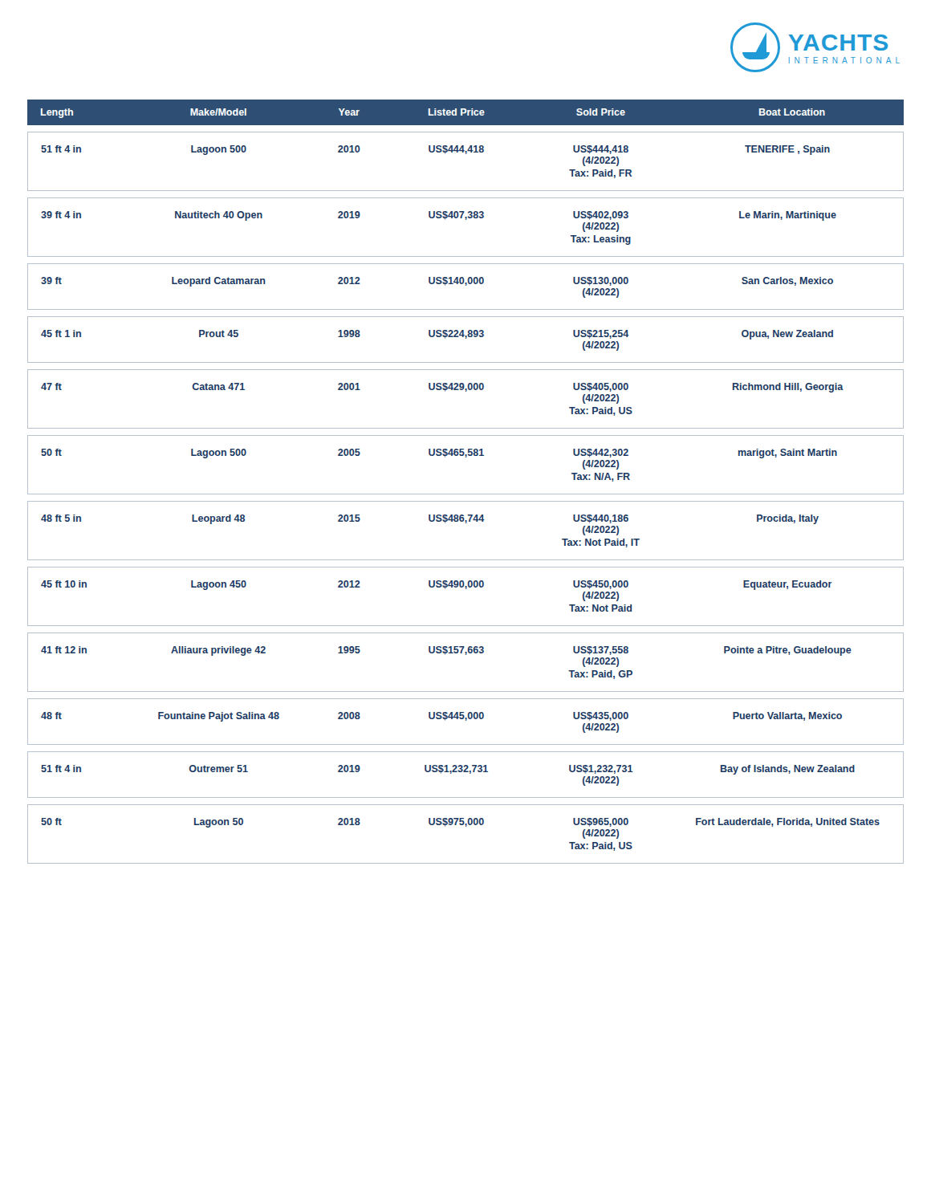YACHTS
INTERNATIONAL
| Length | Make/Model | Year | Listed Price | Sold Price | Boat Location |
| --- | --- | --- | --- | --- | --- |
| 51 ft 4 in | Lagoon 500 | 2010 | US$444,418 | US$444,418 (4/2022) Tax: Paid, FR | TENERIFE , Spain |
| 39 ft 4 in | Nautitech 40 Open | 2019 | US$407,383 | US$402,093 (4/2022) Tax: Leasing | Le Marin, Martinique |
| 39 ft | Leopard Catamaran | 2012 | US$140,000 | US$130,000 (4/2022) | San Carlos, Mexico |
| 45 ft 1 in | Prout 45 | 1998 | US$224,893 | US$215,254 (4/2022) | Opua, New Zealand |
| 47 ft | Catana 471 | 2001 | US$429,000 | US$405,000 (4/2022) Tax: Paid, US | Richmond Hill, Georgia |
| 50 ft | Lagoon 500 | 2005 | US$465,581 | US$442,302 (4/2022) Tax: N/A, FR | marigot, Saint Martin |
| 48 ft 5 in | Leopard 48 | 2015 | US$486,744 | US$440,186 (4/2022) Tax: Not Paid, IT | Procida, Italy |
| 45 ft 10 in | Lagoon 450 | 2012 | US$490,000 | US$450,000 (4/2022) Tax: Not Paid | Equateur, Ecuador |
| 41 ft 12 in | Alliaura privilege 42 | 1995 | US$157,663 | US$137,558 (4/2022) Tax: Paid, GP | Pointe a Pitre, Guadeloupe |
| 48 ft | Fountaine Pajot Salina 48 | 2008 | US$445,000 | US$435,000 (4/2022) | Puerto Vallarta, Mexico |
| 51 ft 4 in | Outremer 51 | 2019 | US$1,232,731 | US$1,232,731 (4/2022) | Bay of Islands, New Zealand |
| 50 ft | Lagoon 50 | 2018 | US$975,000 | US$965,000 (4/2022) Tax: Paid, US | Fort Lauderdale, Florida, United States |